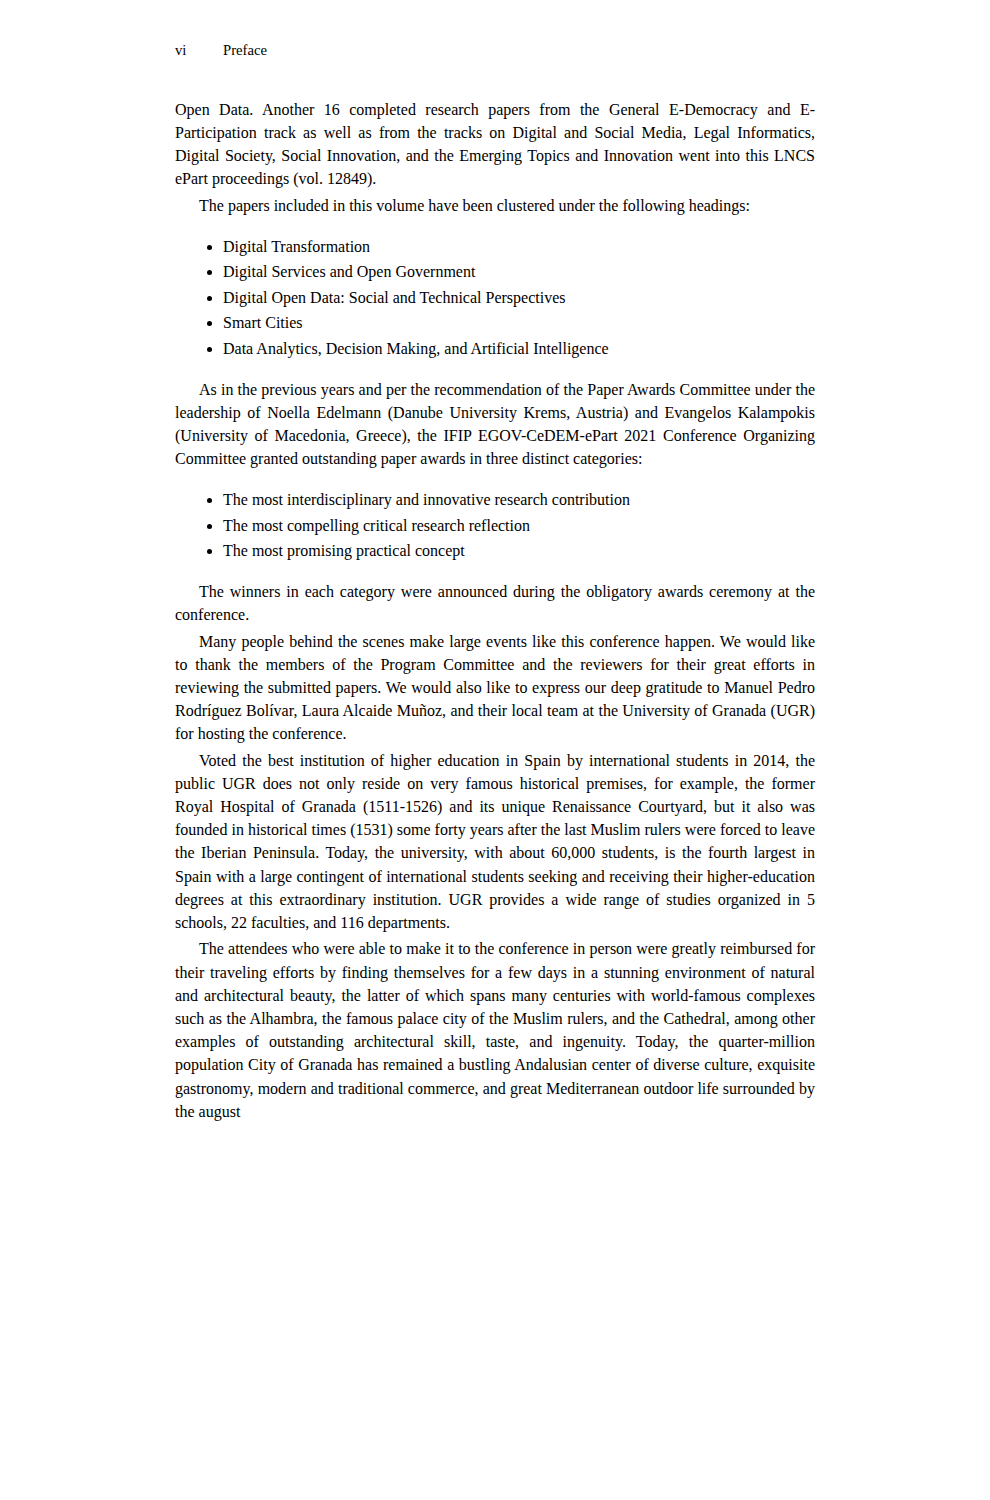vi Preface
Open Data. Another 16 completed research papers from the General E-Democracy and E-Participation track as well as from the tracks on Digital and Social Media, Legal Informatics, Digital Society, Social Innovation, and the Emerging Topics and Innovation went into this LNCS ePart proceedings (vol. 12849).
The papers included in this volume have been clustered under the following headings:
Digital Transformation
Digital Services and Open Government
Digital Open Data: Social and Technical Perspectives
Smart Cities
Data Analytics, Decision Making, and Artificial Intelligence
As in the previous years and per the recommendation of the Paper Awards Committee under the leadership of Noella Edelmann (Danube University Krems, Austria) and Evangelos Kalampokis (University of Macedonia, Greece), the IFIP EGOV-CeDEM-ePart 2021 Conference Organizing Committee granted outstanding paper awards in three distinct categories:
The most interdisciplinary and innovative research contribution
The most compelling critical research reflection
The most promising practical concept
The winners in each category were announced during the obligatory awards ceremony at the conference.
Many people behind the scenes make large events like this conference happen. We would like to thank the members of the Program Committee and the reviewers for their great efforts in reviewing the submitted papers. We would also like to express our deep gratitude to Manuel Pedro Rodríguez Bolívar, Laura Alcaide Muñoz, and their local team at the University of Granada (UGR) for hosting the conference.
Voted the best institution of higher education in Spain by international students in 2014, the public UGR does not only reside on very famous historical premises, for example, the former Royal Hospital of Granada (1511-1526) and its unique Renaissance Courtyard, but it also was founded in historical times (1531) some forty years after the last Muslim rulers were forced to leave the Iberian Peninsula. Today, the university, with about 60,000 students, is the fourth largest in Spain with a large contingent of international students seeking and receiving their higher-education degrees at this extraordinary institution. UGR provides a wide range of studies organized in 5 schools, 22 faculties, and 116 departments.
The attendees who were able to make it to the conference in person were greatly reimbursed for their traveling efforts by finding themselves for a few days in a stunning environment of natural and architectural beauty, the latter of which spans many centuries with world-famous complexes such as the Alhambra, the famous palace city of the Muslim rulers, and the Cathedral, among other examples of outstanding architectural skill, taste, and ingenuity. Today, the quarter-million population City of Granada has remained a bustling Andalusian center of diverse culture, exquisite gastronomy, modern and traditional commerce, and great Mediterranean outdoor life surrounded by the august